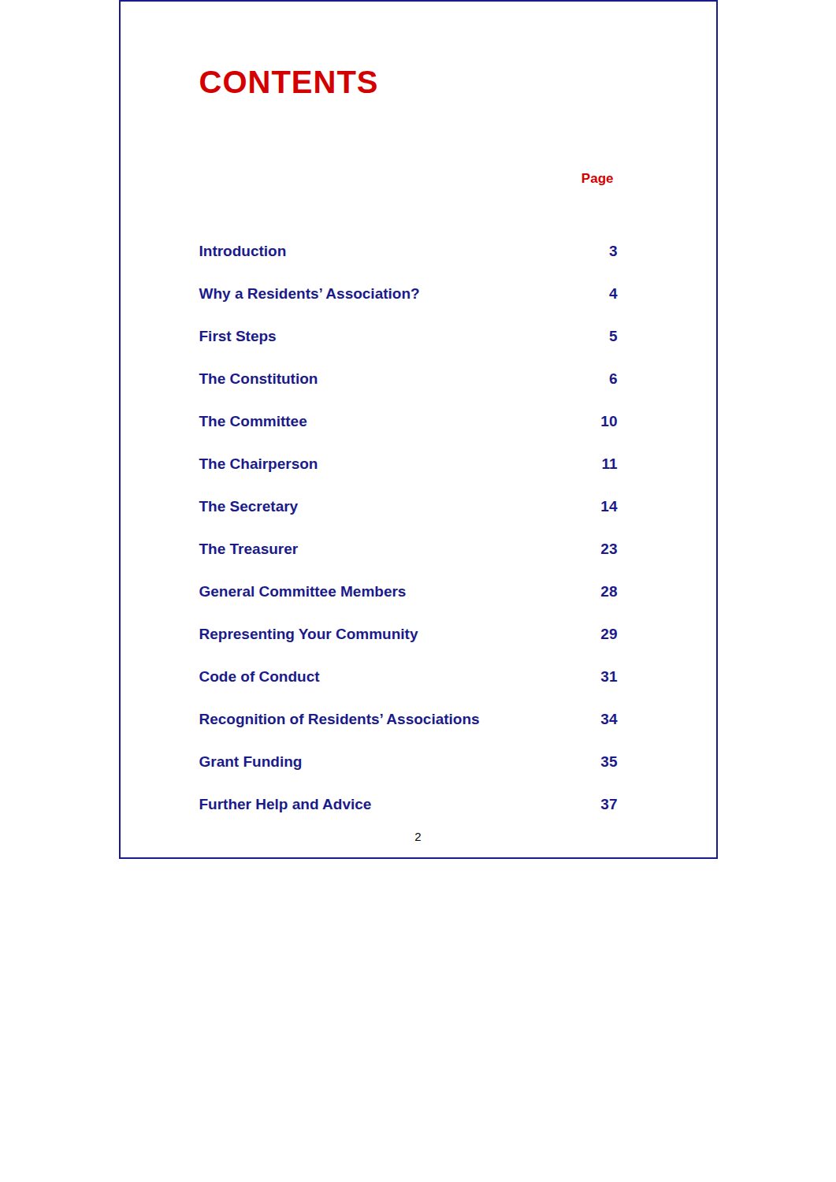CONTENTS
Page
| Introduction | 3 |
| Why a Residents’ Association? | 4 |
| First Steps | 5 |
| The Constitution | 6 |
| The Committee | 10 |
| The Chairperson | 11 |
| The Secretary | 14 |
| The Treasurer | 23 |
| General Committee Members | 28 |
| Representing Your Community | 29 |
| Code of Conduct | 31 |
| Recognition of Residents’ Associations | 34 |
| Grant Funding | 35 |
| Further Help and Advice | 37 |
2